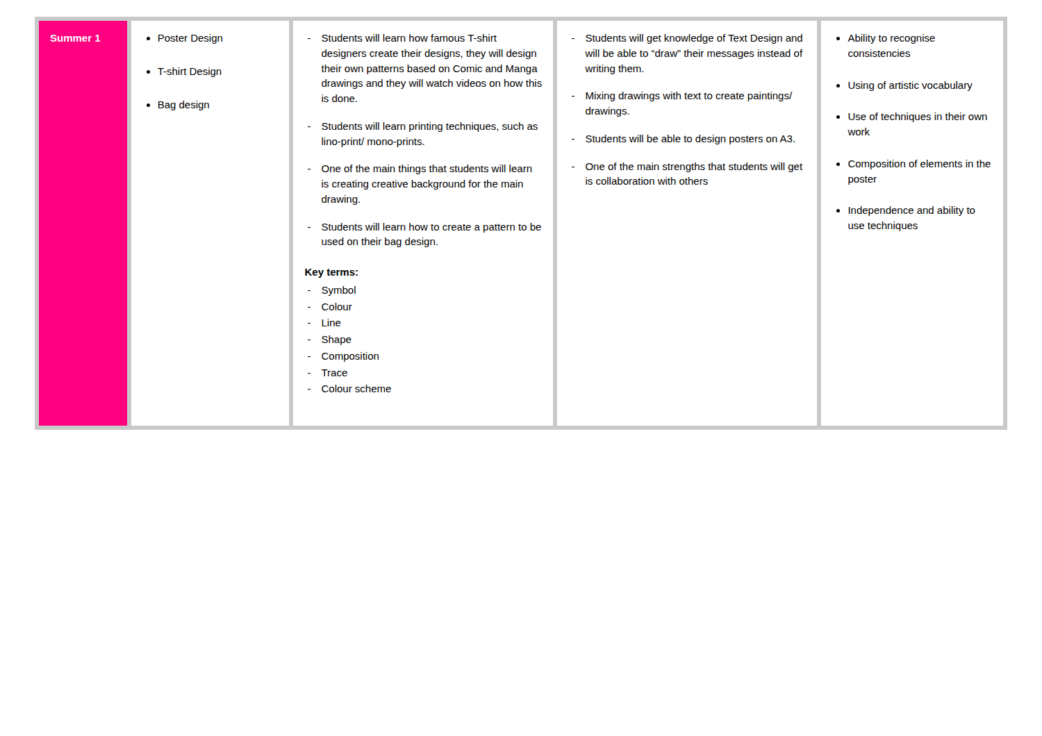| Summer 1 | Poster Design T-shirt Design Bag design | Students will learn how famous T-shirt designers create their designs, they will design their own patterns based on Comic and Manga drawings and they will watch videos on how this is done. Students will learn printing techniques, such as lino-print/ mono-prints. One of the main things that students will learn is creating creative background for the main drawing. Students will learn how to create a pattern to be used on their bag design. Key terms: Symbol Colour Line Shape Composition Trace Colour scheme | Students will get knowledge of Text Design and will be able to “draw” their messages instead of writing them. Mixing drawings with text to create paintings/ drawings. Students will be able to design posters on A3. One of the main strengths that students will get is collaboration with others | Ability to recognise consistencies Using of artistic vocabulary Use of techniques in their own work Composition of elements in the poster Independence and ability to use techniques |